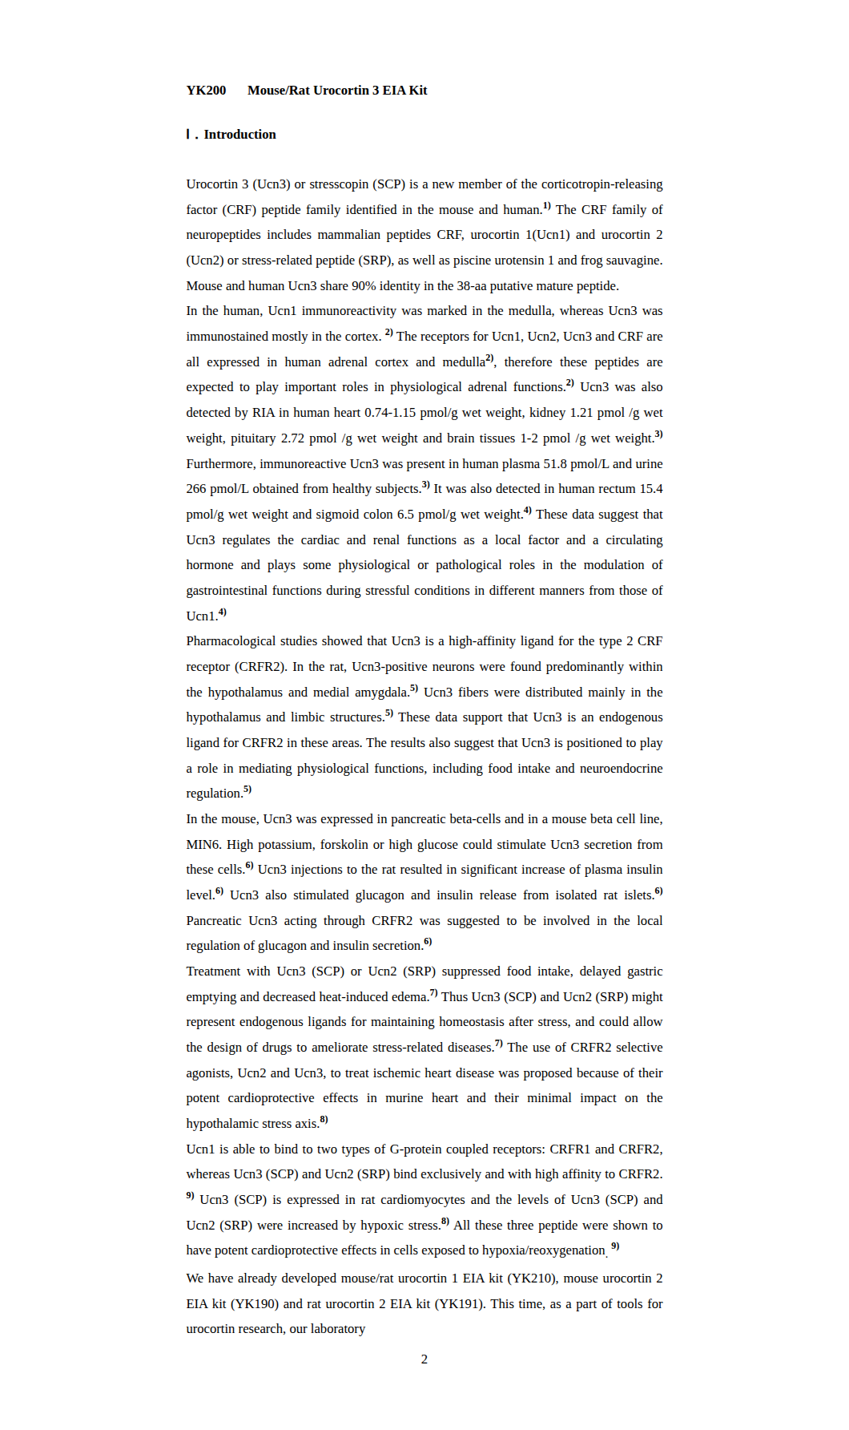YK200 Mouse/Rat Urocortin 3 EIA Kit
Ⅰ．Introduction
Urocortin 3 (Ucn3) or stresscopin (SCP) is a new member of the corticotropin-releasing factor (CRF) peptide family identified in the mouse and human.1) The CRF family of neuropeptides includes mammalian peptides CRF, urocortin 1(Ucn1) and urocortin 2 (Ucn2) or stress-related peptide (SRP), as well as piscine urotensin 1 and frog sauvagine. Mouse and human Ucn3 share 90% identity in the 38-aa putative mature peptide.
In the human, Ucn1 immunoreactivity was marked in the medulla, whereas Ucn3 was immunostained mostly in the cortex. 2) The receptors for Ucn1, Ucn2, Ucn3 and CRF are all expressed in human adrenal cortex and medulla2), therefore these peptides are expected to play important roles in physiological adrenal functions.2) Ucn3 was also detected by RIA in human heart 0.74-1.15 pmol/g wet weight, kidney 1.21 pmol /g wet weight, pituitary 2.72 pmol /g wet weight and brain tissues 1-2 pmol /g wet weight.3) Furthermore, immunoreactive Ucn3 was present in human plasma 51.8 pmol/L and urine 266 pmol/L obtained from healthy subjects.3) It was also detected in human rectum 15.4 pmol/g wet weight and sigmoid colon 6.5 pmol/g wet weight.4) These data suggest that Ucn3 regulates the cardiac and renal functions as a local factor and a circulating hormone and plays some physiological or pathological roles in the modulation of gastrointestinal functions during stressful conditions in different manners from those of Ucn1.4)
Pharmacological studies showed that Ucn3 is a high-affinity ligand for the type 2 CRF receptor (CRFR2). In the rat, Ucn3-positive neurons were found predominantly within the hypothalamus and medial amygdala.5) Ucn3 fibers were distributed mainly in the hypothalamus and limbic structures.5) These data support that Ucn3 is an endogenous ligand for CRFR2 in these areas. The results also suggest that Ucn3 is positioned to play a role in mediating physiological functions, including food intake and neuroendocrine regulation.5)
In the mouse, Ucn3 was expressed in pancreatic beta-cells and in a mouse beta cell line, MIN6. High potassium, forskolin or high glucose could stimulate Ucn3 secretion from these cells.6) Ucn3 injections to the rat resulted in significant increase of plasma insulin level.6) Ucn3 also stimulated glucagon and insulin release from isolated rat islets.6) Pancreatic Ucn3 acting through CRFR2 was suggested to be involved in the local regulation of glucagon and insulin secretion.6)
Treatment with Ucn3 (SCP) or Ucn2 (SRP) suppressed food intake, delayed gastric emptying and decreased heat-induced edema.7) Thus Ucn3 (SCP) and Ucn2 (SRP) might represent endogenous ligands for maintaining homeostasis after stress, and could allow the design of drugs to ameliorate stress-related diseases.7) The use of CRFR2 selective agonists, Ucn2 and Ucn3, to treat ischemic heart disease was proposed because of their potent cardioprotective effects in murine heart and their minimal impact on the hypothalamic stress axis.8)
Ucn1 is able to bind to two types of G-protein coupled receptors: CRFR1 and CRFR2, whereas Ucn3 (SCP) and Ucn2 (SRP) bind exclusively and with high affinity to CRFR2. 9) Ucn3 (SCP) is expressed in rat cardiomyocytes and the levels of Ucn3 (SCP) and Ucn2 (SRP) were increased by hypoxic stress.8) All these three peptide were shown to have potent cardioprotective effects in cells exposed to hypoxia/reoxygenation. 9)
We have already developed mouse/rat urocortin 1 EIA kit (YK210), mouse urocortin 2 EIA kit (YK190) and rat urocortin 2 EIA kit (YK191). This time, as a part of tools for urocortin research, our laboratory
2